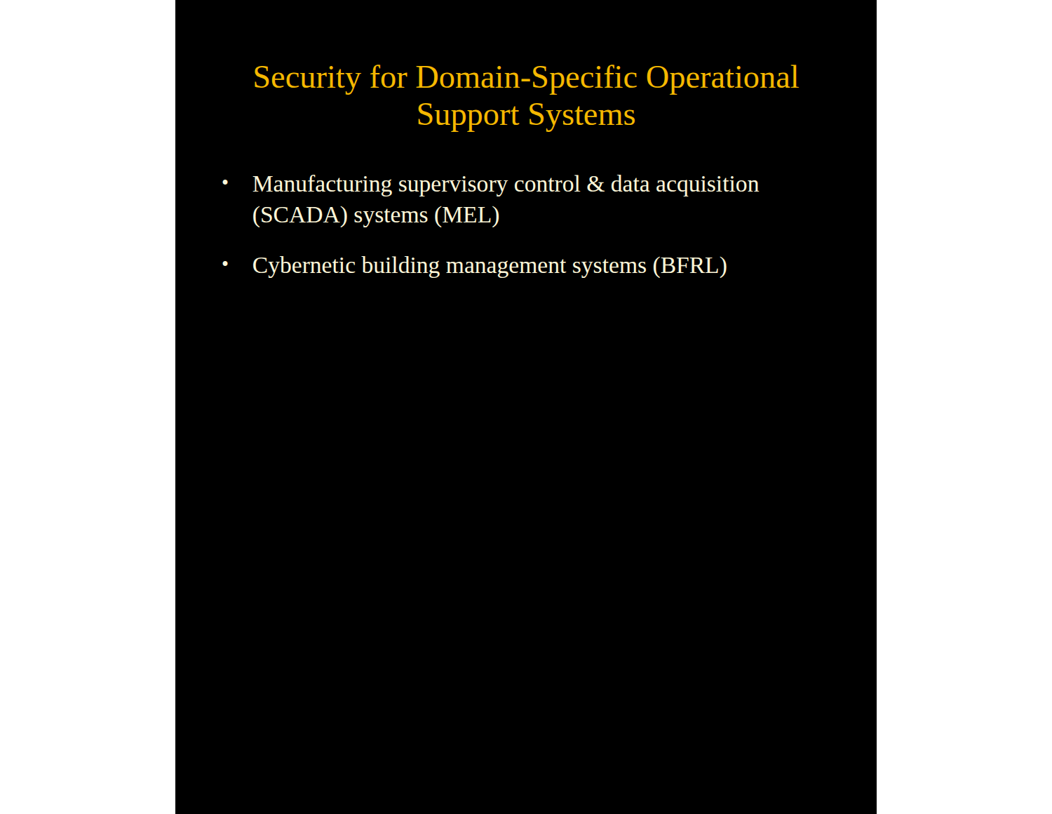Security for Domain-Specific Operational Support Systems
Manufacturing supervisory control & data acquisition (SCADA) systems (MEL)
Cybernetic building management systems (BFRL)